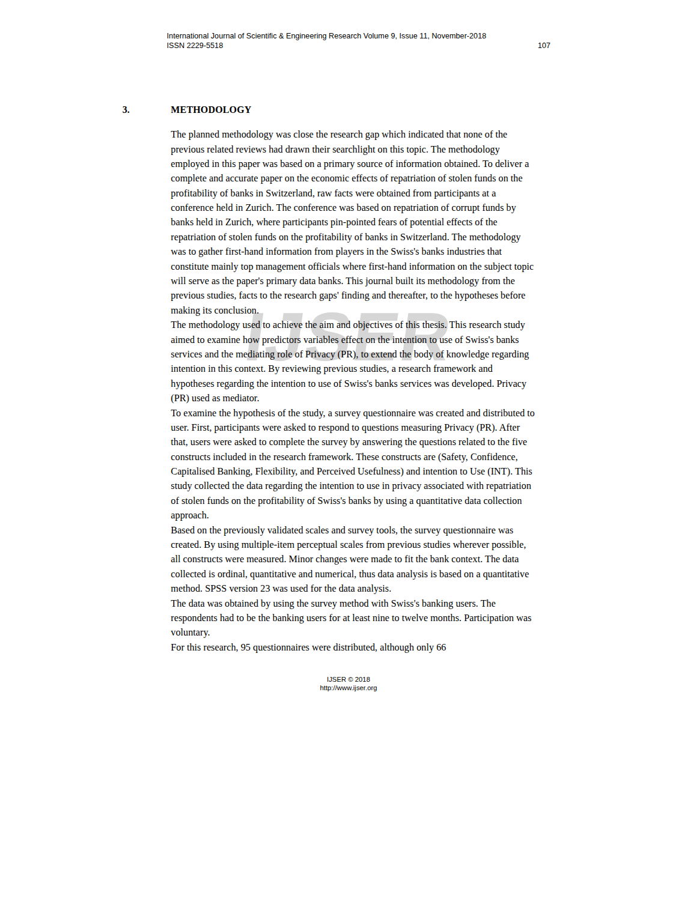International Journal of Scientific & Engineering Research Volume 9, Issue 11, November-2018
ISSN 2229-5518 107
IJSER
3. METHODOLOGY
The planned methodology was close the research gap which indicated that none of the previous related reviews had drawn their searchlight on this topic. The methodology employed in this paper was based on a primary source of information obtained. To deliver a complete and accurate paper on the economic effects of repatriation of stolen funds on the profitability of banks in Switzerland, raw facts were obtained from participants at a conference held in Zurich. The conference was based on repatriation of corrupt funds by banks held in Zurich, where participants pin-pointed fears of potential effects of the repatriation of stolen funds on the profitability of banks in Switzerland. The methodology was to gather first-hand information from players in the Swiss's banks industries that constitute mainly top management officials where first-hand information on the subject topic will serve as the paper's primary data banks. This journal built its methodology from the previous studies, facts to the research gaps' finding and thereafter, to the hypotheses before making its conclusion.
The methodology used to achieve the aim and objectives of this thesis. This research study aimed to examine how predictors variables effect on the intention to use of Swiss's banks services and the mediating role of Privacy (PR), to extend the body of knowledge regarding intention in this context. By reviewing previous studies, a research framework and hypotheses regarding the intention to use of Swiss's banks services was developed. Privacy (PR) used as mediator.
To examine the hypothesis of the study, a survey questionnaire was created and distributed to user. First, participants were asked to respond to questions measuring Privacy (PR). After that, users were asked to complete the survey by answering the questions related to the five constructs included in the research framework. These constructs are (Safety, Confidence, Capitalised Banking, Flexibility, and Perceived Usefulness) and intention to Use (INT). This study collected the data regarding the intention to use in privacy associated with repatriation of stolen funds on the profitability of Swiss's banks by using a quantitative data collection approach.
Based on the previously validated scales and survey tools, the survey questionnaire was created. By using multiple-item perceptual scales from previous studies wherever possible, all constructs were measured. Minor changes were made to fit the bank context. The data collected is ordinal, quantitative and numerical, thus data analysis is based on a quantitative method. SPSS version 23 was used for the data analysis.
The data was obtained by using the survey method with Swiss's banking users. The respondents had to be the banking users for at least nine to twelve months. Participation was voluntary.
For this research, 95 questionnaires were distributed, although only 66
IJSER © 2018
http://www.ijser.org